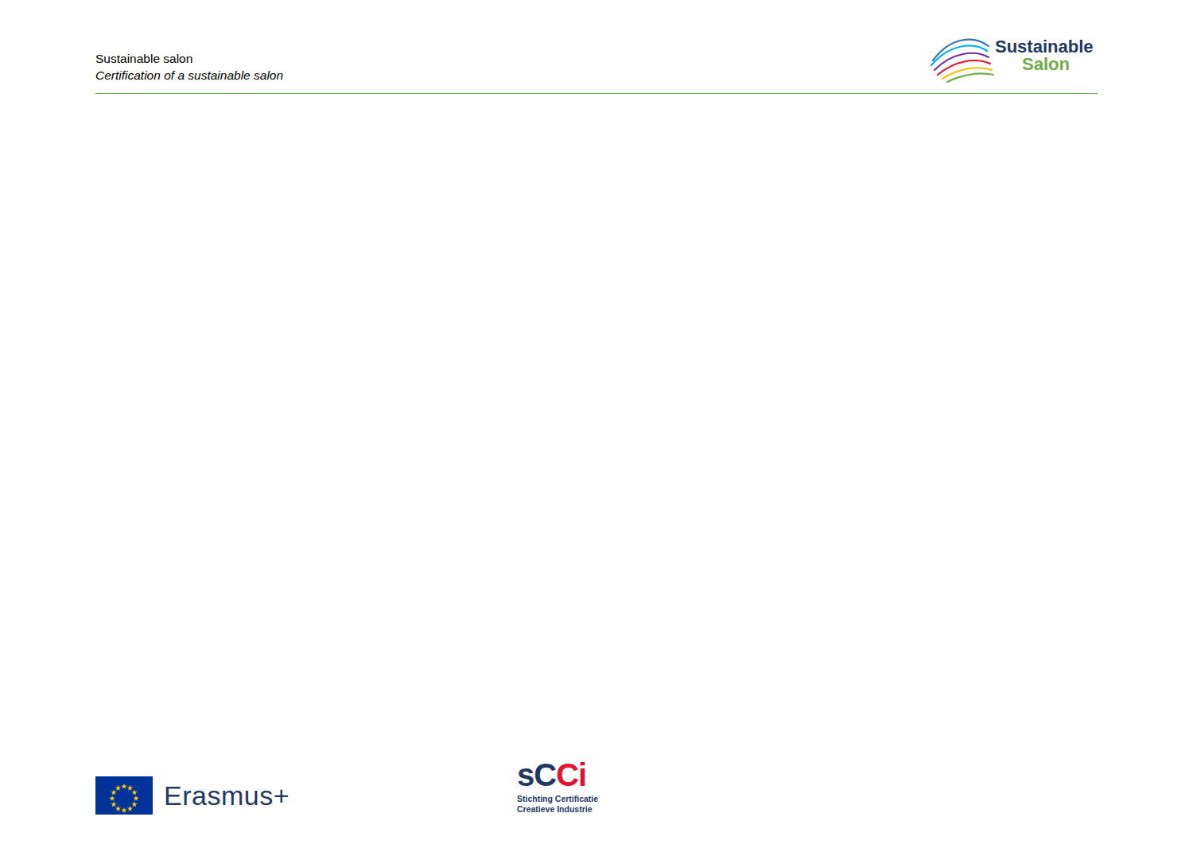Sustainable salon Certification of a sustainable salon
Sustainable Salon
Erasmus+
sCCi
Stichting Certificatie
Creatieve Industrie